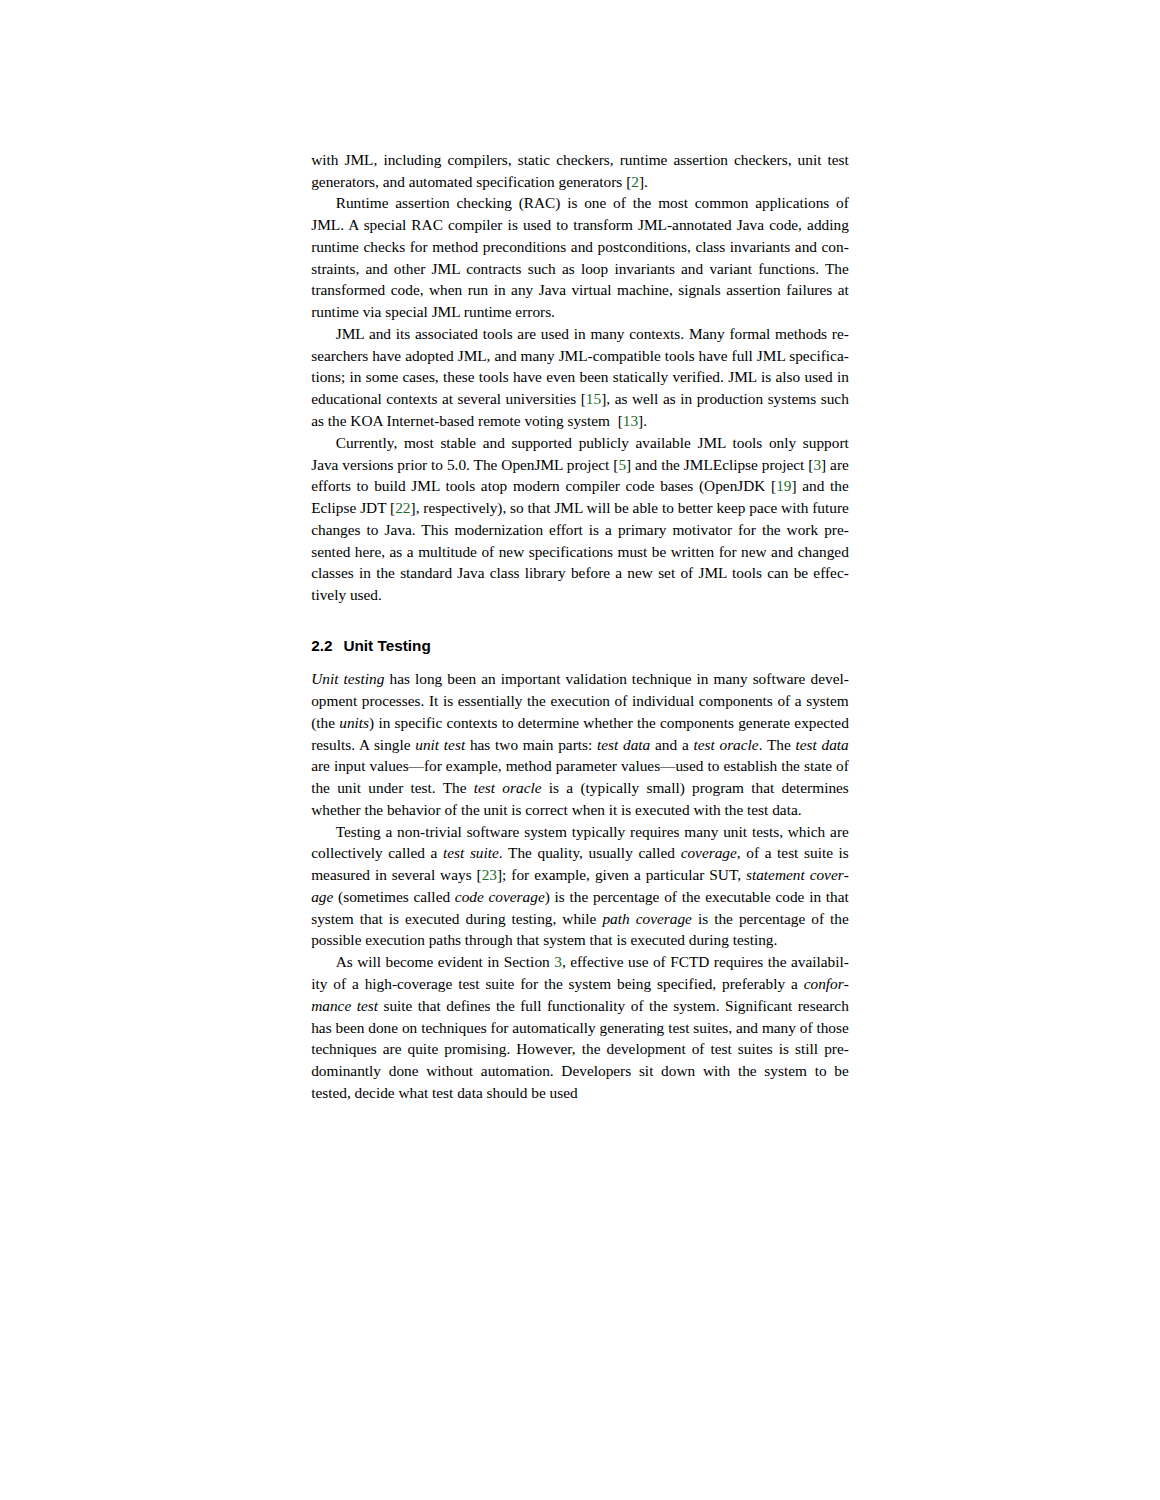with JML, including compilers, static checkers, runtime assertion checkers, unit test generators, and automated specification generators [2].
Runtime assertion checking (RAC) is one of the most common applications of JML. A special RAC compiler is used to transform JML-annotated Java code, adding runtime checks for method preconditions and postconditions, class invariants and constraints, and other JML contracts such as loop invariants and variant functions. The transformed code, when run in any Java virtual machine, signals assertion failures at runtime via special JML runtime errors.
JML and its associated tools are used in many contexts. Many formal methods researchers have adopted JML, and many JML-compatible tools have full JML specifications; in some cases, these tools have even been statically verified. JML is also used in educational contexts at several universities [15], as well as in production systems such as the KOA Internet-based remote voting system [13].
Currently, most stable and supported publicly available JML tools only support Java versions prior to 5.0. The OpenJML project [5] and the JMLEclipse project [3] are efforts to build JML tools atop modern compiler code bases (OpenJDK [19] and the Eclipse JDT [22], respectively), so that JML will be able to better keep pace with future changes to Java. This modernization effort is a primary motivator for the work presented here, as a multitude of new specifications must be written for new and changed classes in the standard Java class library before a new set of JML tools can be effectively used.
2.2 Unit Testing
Unit testing has long been an important validation technique in many software development processes. It is essentially the execution of individual components of a system (the units) in specific contexts to determine whether the components generate expected results. A single unit test has two main parts: test data and a test oracle. The test data are input values—for example, method parameter values—used to establish the state of the unit under test. The test oracle is a (typically small) program that determines whether the behavior of the unit is correct when it is executed with the test data.
Testing a non-trivial software system typically requires many unit tests, which are collectively called a test suite. The quality, usually called coverage, of a test suite is measured in several ways [23]; for example, given a particular SUT, statement coverage (sometimes called code coverage) is the percentage of the executable code in that system that is executed during testing, while path coverage is the percentage of the possible execution paths through that system that is executed during testing.
As will become evident in Section 3, effective use of FCTD requires the availability of a high-coverage test suite for the system being specified, preferably a conformance test suite that defines the full functionality of the system. Significant research has been done on techniques for automatically generating test suites, and many of those techniques are quite promising. However, the development of test suites is still predominantly done without automation. Developers sit down with the system to be tested, decide what test data should be used